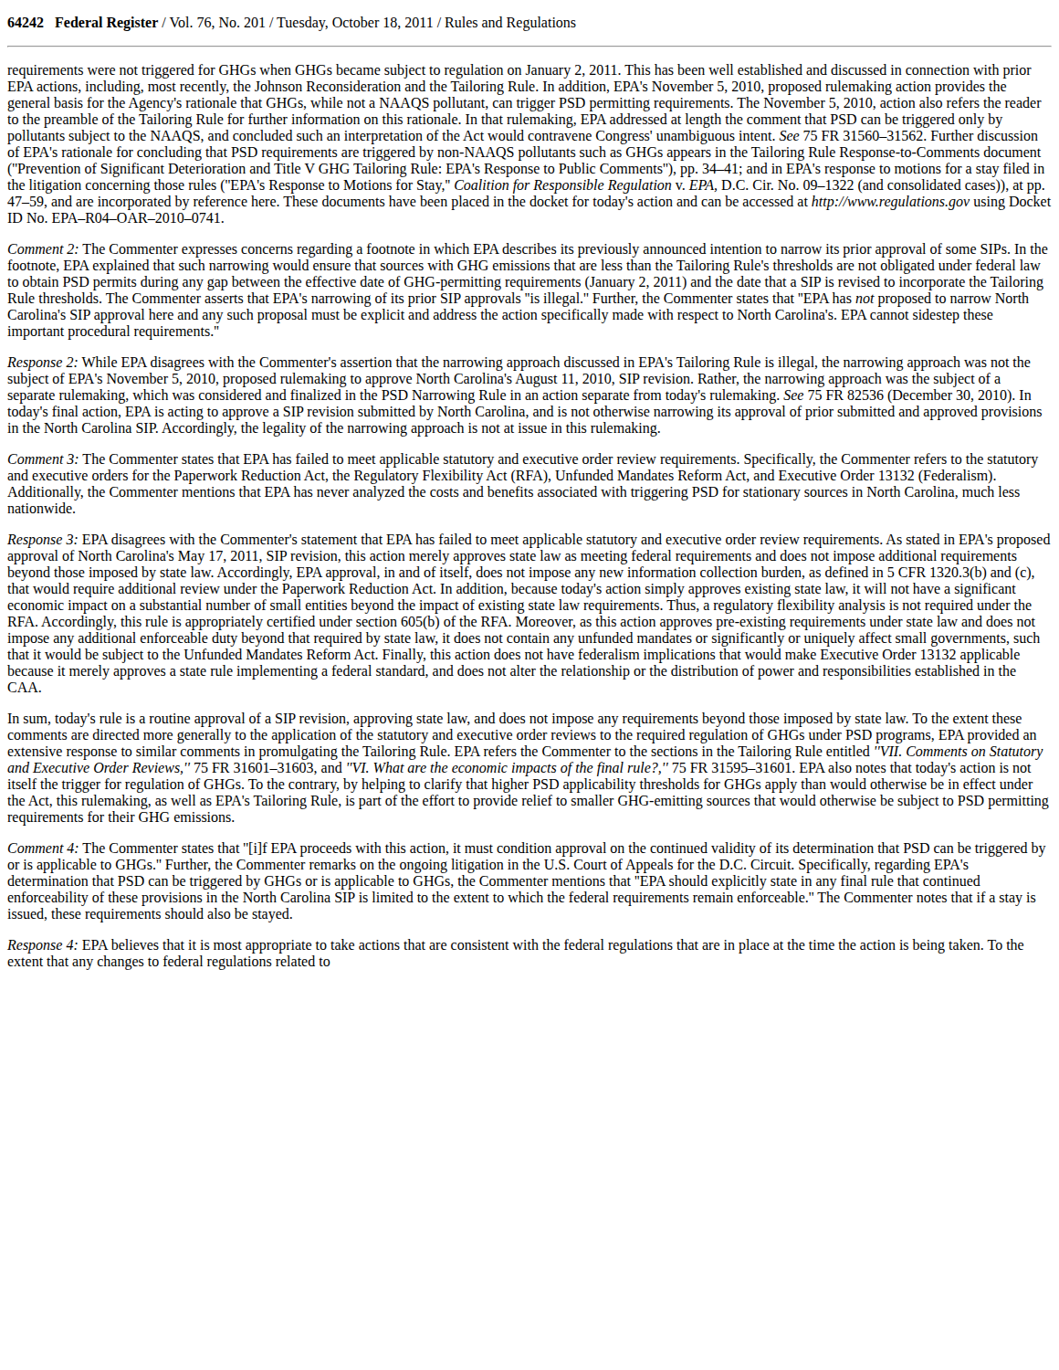64242 Federal Register / Vol. 76, No. 201 / Tuesday, October 18, 2011 / Rules and Regulations
requirements were not triggered for GHGs when GHGs became subject to regulation on January 2, 2011. This has been well established and discussed in connection with prior EPA actions, including, most recently, the Johnson Reconsideration and the Tailoring Rule. In addition, EPA's November 5, 2010, proposed rulemaking action provides the general basis for the Agency's rationale that GHGs, while not a NAAQS pollutant, can trigger PSD permitting requirements. The November 5, 2010, action also refers the reader to the preamble of the Tailoring Rule for further information on this rationale. In that rulemaking, EPA addressed at length the comment that PSD can be triggered only by pollutants subject to the NAAQS, and concluded such an interpretation of the Act would contravene Congress' unambiguous intent. See 75 FR 31560–31562. Further discussion of EPA's rationale for concluding that PSD requirements are triggered by non-NAAQS pollutants such as GHGs appears in the Tailoring Rule Response-to-Comments document (''Prevention of Significant Deterioration and Title V GHG Tailoring Rule: EPA's Response to Public Comments''), pp. 34–41; and in EPA's response to motions for a stay filed in the litigation concerning those rules (''EPA's Response to Motions for Stay,'' Coalition for Responsible Regulation v. EPA, D.C. Cir. No. 09–1322 (and consolidated cases)), at pp. 47–59, and are incorporated by reference here. These documents have been placed in the docket for today's action and can be accessed at http://www.regulations.gov using Docket ID No. EPA–R04–OAR–2010–0741.
Comment 2: The Commenter expresses concerns regarding a footnote in which EPA describes its previously announced intention to narrow its prior approval of some SIPs. In the footnote, EPA explained that such narrowing would ensure that sources with GHG emissions that are less than the Tailoring Rule's thresholds are not obligated under federal law to obtain PSD permits during any gap between the effective date of GHG-permitting requirements (January 2, 2011) and the date that a SIP is revised to incorporate the Tailoring Rule thresholds. The Commenter asserts that EPA's narrowing of its prior SIP approvals ''is illegal.'' Further, the Commenter states that ''EPA has not proposed to narrow North Carolina's SIP approval here and any such proposal must be explicit and address the action specifically made with respect to North Carolina's. EPA cannot sidestep these important procedural requirements.''
Response 2: While EPA disagrees with the Commenter's assertion that the narrowing approach discussed in EPA's Tailoring Rule is illegal, the narrowing approach was not the subject of EPA's November 5, 2010, proposed rulemaking to approve North Carolina's August 11, 2010, SIP revision. Rather, the narrowing approach was the subject of a separate rulemaking, which was considered and finalized in the PSD Narrowing Rule in an action separate from today's rulemaking. See 75 FR 82536 (December 30, 2010). In today's final action, EPA is acting to approve a SIP revision submitted by North Carolina, and is not otherwise narrowing its approval of prior submitted and approved provisions in the North Carolina SIP. Accordingly, the legality of the narrowing approach is not at issue in this rulemaking.
Comment 3: The Commenter states that EPA has failed to meet applicable statutory and executive order review requirements. Specifically, the Commenter refers to the statutory and executive orders for the Paperwork Reduction Act, the Regulatory Flexibility Act (RFA), Unfunded Mandates Reform Act, and Executive Order 13132 (Federalism). Additionally, the Commenter mentions that EPA has never analyzed the costs and benefits associated with triggering PSD for stationary sources in North Carolina, much less nationwide.
Response 3: EPA disagrees with the Commenter's statement that EPA has failed to meet applicable statutory and executive order review requirements. As stated in EPA's proposed approval of North Carolina's May 17, 2011, SIP revision, this action merely approves state law as meeting federal requirements and does not impose additional requirements beyond those imposed by state law. Accordingly, EPA approval, in and of itself, does not impose any new information collection burden, as defined in 5 CFR 1320.3(b) and (c), that would require additional review under the Paperwork Reduction Act. In addition, because today's action simply approves existing state law, it will not have a significant economic impact on a substantial number of small entities beyond the impact of existing state law requirements. Thus, a regulatory flexibility analysis is not required under the RFA. Accordingly, this rule is appropriately certified under section 605(b) of the RFA. Moreover, as this action approves pre-existing requirements under state law and does not impose any additional enforceable duty beyond that required by state law, it does not contain any unfunded mandates or significantly or uniquely affect small governments, such that it would be subject to the Unfunded Mandates Reform Act. Finally, this action does not have federalism implications that would make Executive Order 13132 applicable because it merely approves a state rule implementing a federal standard, and does not alter the relationship or the distribution of power and responsibilities established in the CAA.
In sum, today's rule is a routine approval of a SIP revision, approving state law, and does not impose any requirements beyond those imposed by state law. To the extent these comments are directed more generally to the application of the statutory and executive order reviews to the required regulation of GHGs under PSD programs, EPA provided an extensive response to similar comments in promulgating the Tailoring Rule. EPA refers the Commenter to the sections in the Tailoring Rule entitled ''VII. Comments on Statutory and Executive Order Reviews,'' 75 FR 31601–31603, and ''VI. What are the economic impacts of the final rule?,'' 75 FR 31595–31601. EPA also notes that today's action is not itself the trigger for regulation of GHGs. To the contrary, by helping to clarify that higher PSD applicability thresholds for GHGs apply than would otherwise be in effect under the Act, this rulemaking, as well as EPA's Tailoring Rule, is part of the effort to provide relief to smaller GHG-emitting sources that would otherwise be subject to PSD permitting requirements for their GHG emissions.
Comment 4: The Commenter states that ''[i]f EPA proceeds with this action, it must condition approval on the continued validity of its determination that PSD can be triggered by or is applicable to GHGs.'' Further, the Commenter remarks on the ongoing litigation in the U.S. Court of Appeals for the D.C. Circuit. Specifically, regarding EPA's determination that PSD can be triggered by GHGs or is applicable to GHGs, the Commenter mentions that ''EPA should explicitly state in any final rule that continued enforceability of these provisions in the North Carolina SIP is limited to the extent to which the federal requirements remain enforceable.'' The Commenter notes that if a stay is issued, these requirements should also be stayed.
Response 4: EPA believes that it is most appropriate to take actions that are consistent with the federal regulations that are in place at the time the action is being taken. To the extent that any changes to federal regulations related to